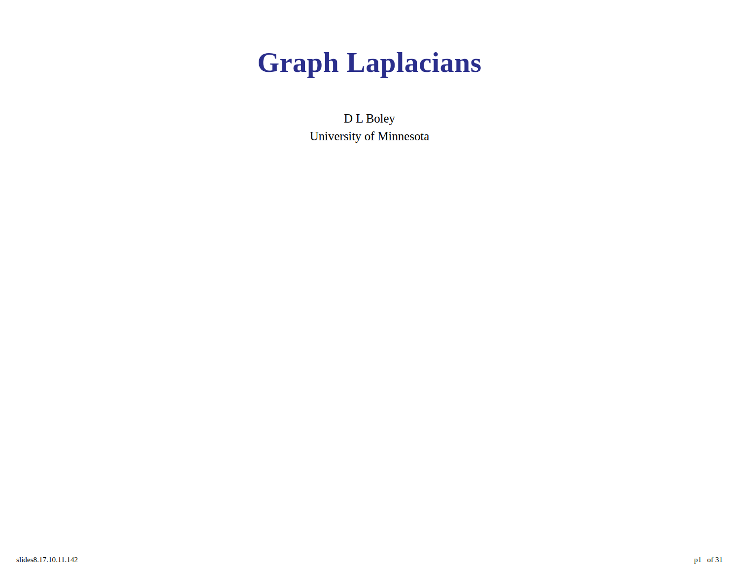Graph Laplacians
D L Boley
University of Minnesota
slides8.17.10.11.142 p1 of 31